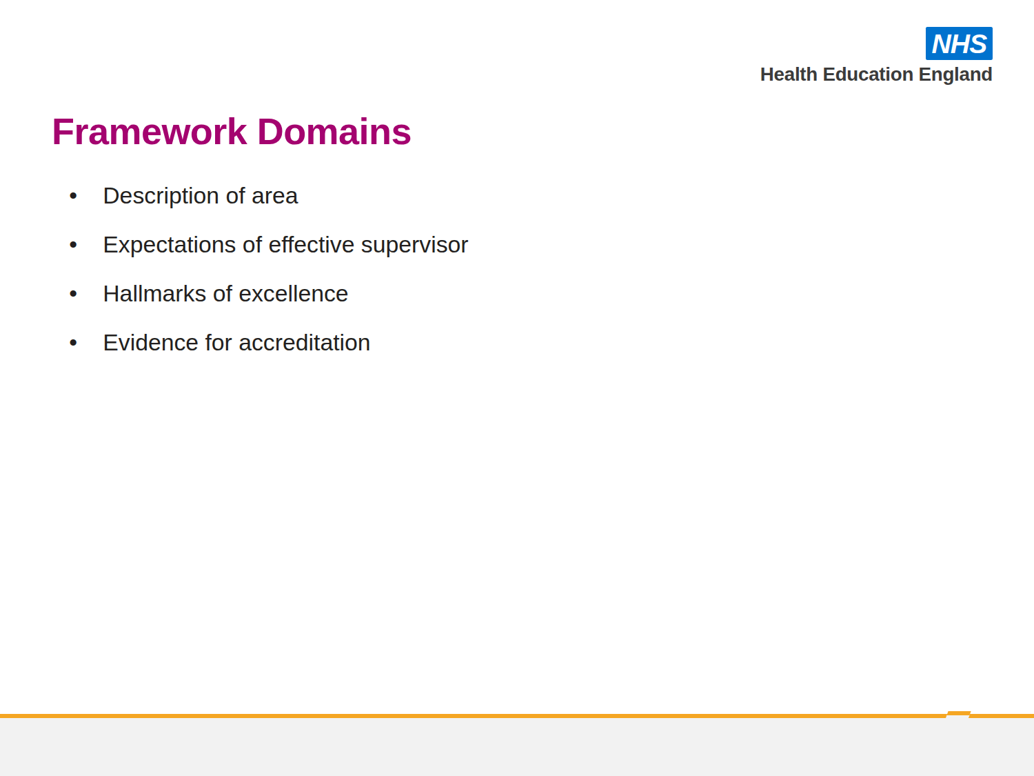NHS Health Education England
Framework Domains
Description of area
Expectations of effective supervisor
Hallmarks of excellence
Evidence for accreditation